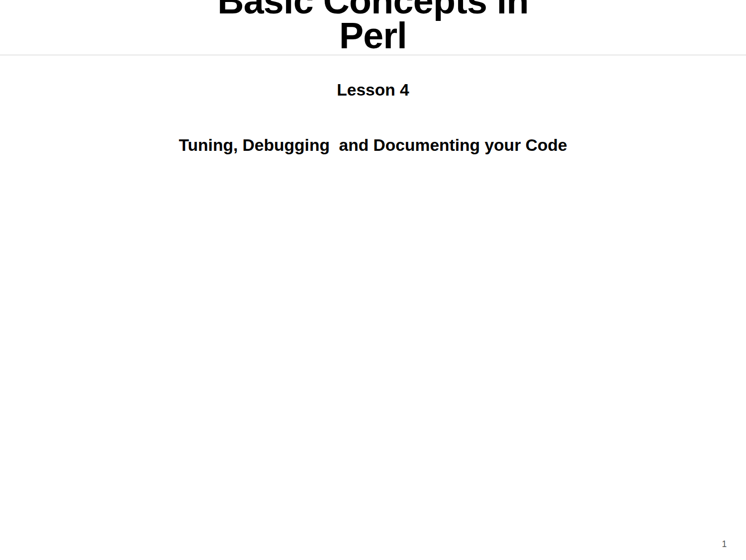Basic Concepts in Perl
Lesson 4
Tuning, Debugging and Documenting your Code
1